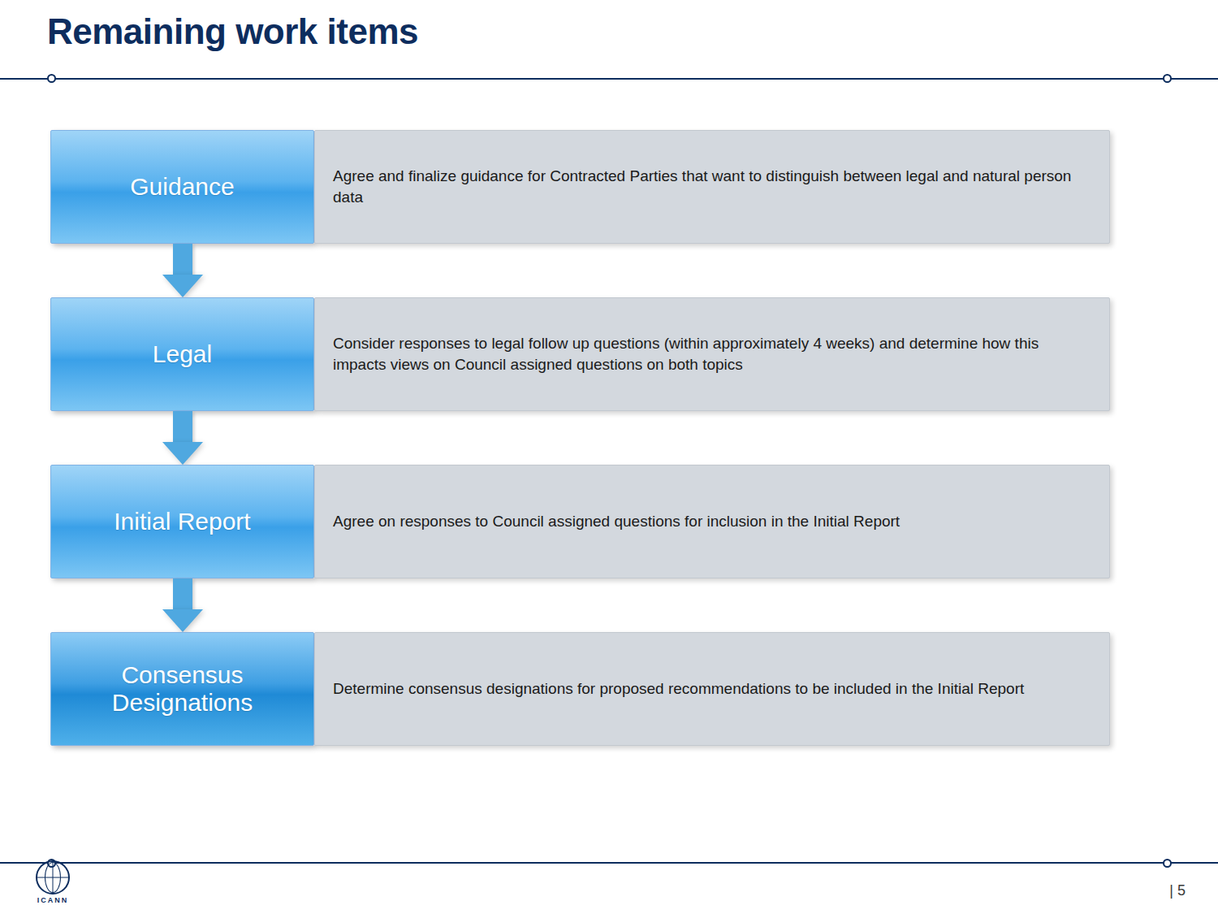Remaining work items
Guidance
Agree and finalize guidance for Contracted Parties that want to distinguish between legal and natural person data
Legal
Consider responses to legal follow up questions (within approximately 4 weeks) and determine how this impacts views on Council assigned questions on both topics
Initial Report
Agree on responses to Council assigned questions for inclusion in the Initial Report
Consensus
Designations
Determine consensus designations for proposed recommendations to be included in the Initial Report
| 5
ICANN